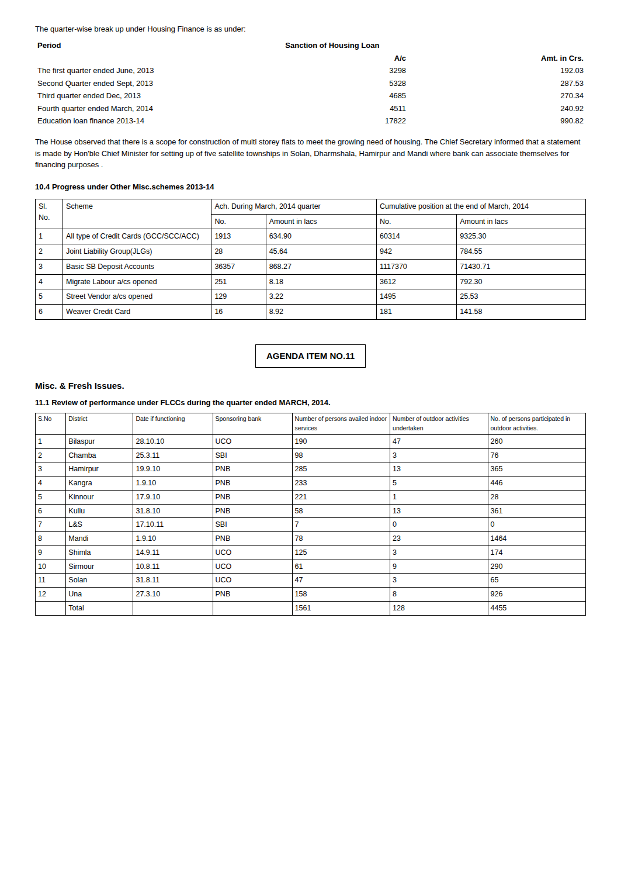The quarter-wise break up under Housing Finance is as under:
| Period | Sanction of Housing Loan |
| --- | --- |
| | A/c | Amt. in Crs. |
| The first quarter ended June, 2013 | 3298 | 192.03 |
| Second Quarter ended Sept, 2013 | 5328 | 287.53 |
| Third quarter ended Dec, 2013 | 4685 | 270.34 |
| Fourth quarter ended March, 2014 | 4511 | 240.92 |
| Education loan finance 2013-14 | 17822 | 990.82 |
The House observed that there is a scope for construction of multi storey flats to meet the growing need of housing. The Chief Secretary informed that a statement is made by Hon'ble Chief Minister for setting up of five satellite townships in Solan, Dharmshala, Hamirpur and Mandi where bank can associate themselves for financing purposes .
10.4 Progress under Other Misc.schemes 2013-14
| Sl. No. | Scheme | Ach. During March, 2014 quarter | Cumulative position at the end of March, 2014 |
| --- | --- | --- | --- |
| No. | Amount in lacs | No. | Amount in lacs |
| 1 | All type of Credit Cards (GCC/SCC/ACC) | 1913 | 634.90 | 60314 | 9325.30 |
| 2 | Joint Liability Group(JLGs) | 28 | 45.64 | 942 | 784.55 |
| 3 | Basic SB Deposit Accounts | 36357 | 868.27 | 1117370 | 71430.71 |
| 4 | Migrate Labour a/cs opened | 251 | 8.18 | 3612 | 792.30 |
| 5 | Street Vendor a/cs opened | 129 | 3.22 | 1495 | 25.53 |
| 6 | Weaver Credit Card | 16 | 8.92 | 181 | 141.58 |
AGENDA ITEM NO.11
Misc. & Fresh Issues.
11.1 Review of performance under FLCCs during the quarter ended MARCH, 2014.
| S.No | District | Date if functioning | Sponsoring bank | Number of persons availed indoor services | Number of outdoor activities undertaken | No. of persons participated in outdoor activities. |
| --- | --- | --- | --- | --- | --- | --- |
| 1 | Bilaspur | 28.10.10 | UCO | 190 | 47 | 260 |
| 2 | Chamba | 25.3.11 | SBI | 98 | 3 | 76 |
| 3 | Hamirpur | 19.9.10 | PNB | 285 | 13 | 365 |
| 4 | Kangra | 1.9.10 | PNB | 233 | 5 | 446 |
| 5 | Kinnour | 17.9.10 | PNB | 221 | 1 | 28 |
| 6 | Kullu | 31.8.10 | PNB | 58 | 13 | 361 |
| 7 | L&S | 17.10.11 | SBI | 7 | 0 | 0 |
| 8 | Mandi | 1.9.10 | PNB | 78 | 23 | 1464 |
| 9 | Shimla | 14.9.11 | UCO | 125 | 3 | 174 |
| 10 | Sirmour | 10.8.11 | UCO | 61 | 9 | 290 |
| 11 | Solan | 31.8.11 | UCO | 47 | 3 | 65 |
| 12 | Una | 27.3.10 | PNB | 158 | 8 | 926 |
| | Total | | | 1561 | 128 | 4455 |